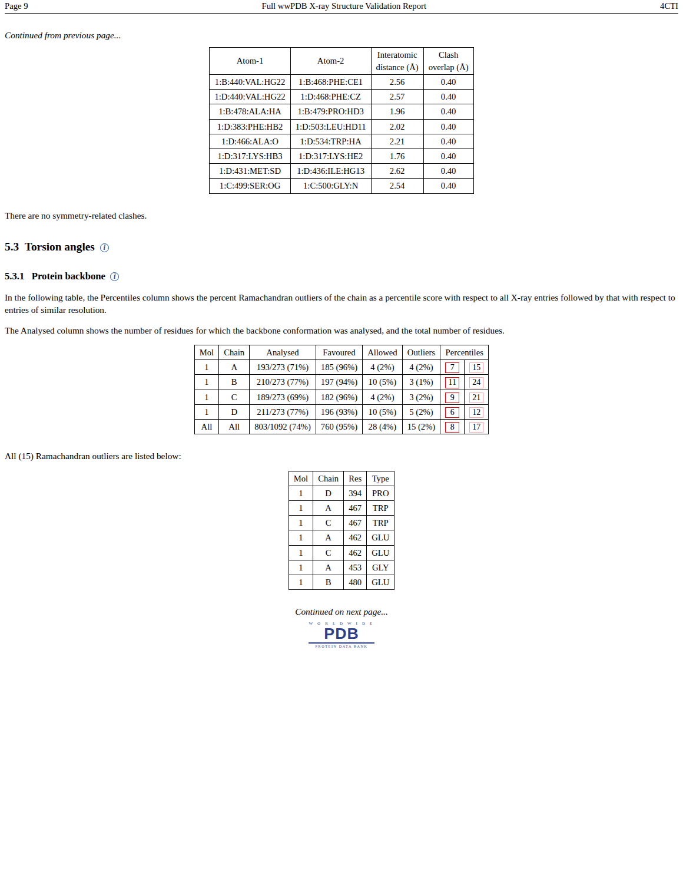Page 9
Full wwPDB X-ray Structure Validation Report
4CTI
Continued from previous page...
| Atom-1 | Atom-2 | Interatomic distance (Å) | Clash overlap (Å) |
| --- | --- | --- | --- |
| 1:B:440:VAL:HG22 | 1:B:468:PHE:CE1 | 2.56 | 0.40 |
| 1:D:440:VAL:HG22 | 1:D:468:PHE:CZ | 2.57 | 0.40 |
| 1:B:478:ALA:HA | 1:B:479:PRO:HD3 | 1.96 | 0.40 |
| 1:D:383:PHE:HB2 | 1:D:503:LEU:HD11 | 2.02 | 0.40 |
| 1:D:466:ALA:O | 1:D:534:TRP:HA | 2.21 | 0.40 |
| 1:D:317:LYS:HB3 | 1:D:317:LYS:HE2 | 1.76 | 0.40 |
| 1:D:431:MET:SD | 1:D:436:ILE:HG13 | 2.62 | 0.40 |
| 1:C:499:SER:OG | 1:C:500:GLY:N | 2.54 | 0.40 |
There are no symmetry-related clashes.
5.3 Torsion angles i
5.3.1 Protein backbone i
In the following table, the Percentiles column shows the percent Ramachandran outliers of the chain as a percentile score with respect to all X-ray entries followed by that with respect to entries of similar resolution.
The Analysed column shows the number of residues for which the backbone conformation was analysed, and the total number of residues.
| Mol | Chain | Analysed | Favoured | Allowed | Outliers | Percentiles |
| --- | --- | --- | --- | --- | --- | --- |
| 1 | A | 193/273 (71%) | 185 (96%) | 4 (2%) | 4 (2%) | 7 | 15 |
| 1 | B | 210/273 (77%) | 197 (94%) | 10 (5%) | 3 (1%) | 11 | 24 |
| 1 | C | 189/273 (69%) | 182 (96%) | 4 (2%) | 3 (2%) | 9 | 21 |
| 1 | D | 211/273 (77%) | 196 (93%) | 10 (5%) | 5 (2%) | 6 | 12 |
| All | All | 803/1092 (74%) | 760 (95%) | 28 (4%) | 15 (2%) | 8 | 17 |
All (15) Ramachandran outliers are listed below:
| Mol | Chain | Res | Type |
| --- | --- | --- | --- |
| 1 | D | 394 | PRO |
| 1 | A | 467 | TRP |
| 1 | C | 467 | TRP |
| 1 | A | 462 | GLU |
| 1 | C | 462 | GLU |
| 1 | A | 453 | GLY |
| 1 | B | 480 | GLU |
Continued on next page...
W O R L D W I D E
PDB
PROTEIN DATA BANK